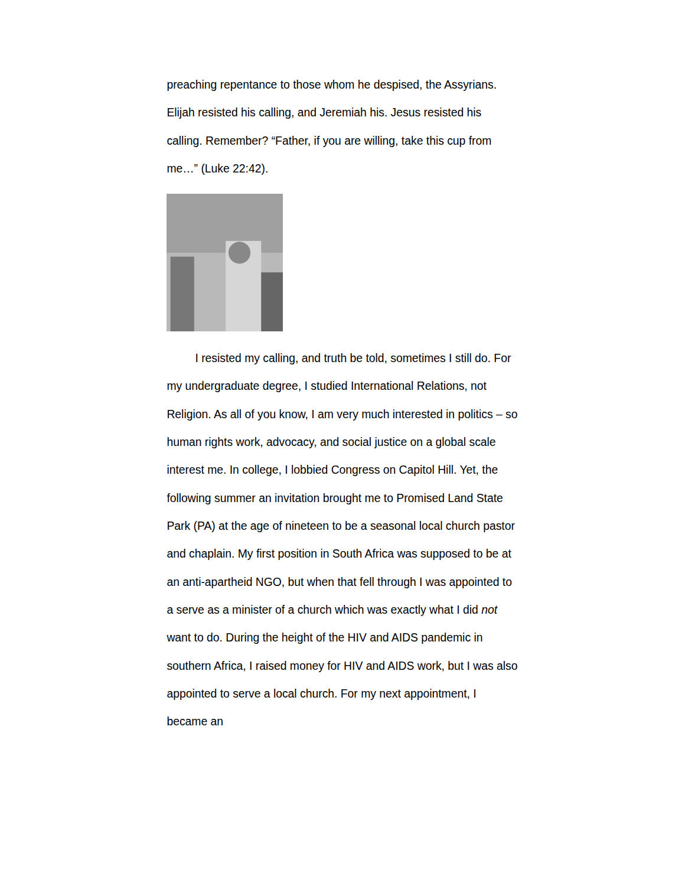preaching repentance to those whom he despised, the Assyrians. Elijah resisted his calling, and Jeremiah his. Jesus resisted his calling. Remember? “Father, if you are willing, take this cup from me…” (Luke 22:42).
I resisted my calling, and truth be told, sometimes I still do. For my undergraduate degree, I studied International Relations, not Religion. As all of you know, I am very much interested in politics – so human rights work, advocacy, and social justice on a global scale interest me. In college, I lobbied Congress on Capitol Hill. Yet, the following summer an invitation brought me to Promised Land State Park (PA) at the age of nineteen to be a seasonal local church pastor and chaplain. My first position in South Africa was supposed to be at an anti-apartheid NGO, but when that fell through I was appointed to a serve as a minister of a church which was exactly what I did not want to do. During the height of the HIV and AIDS pandemic in southern Africa, I raised money for HIV and AIDS work, but I was also appointed to serve a local church. For my next appointment, I became an